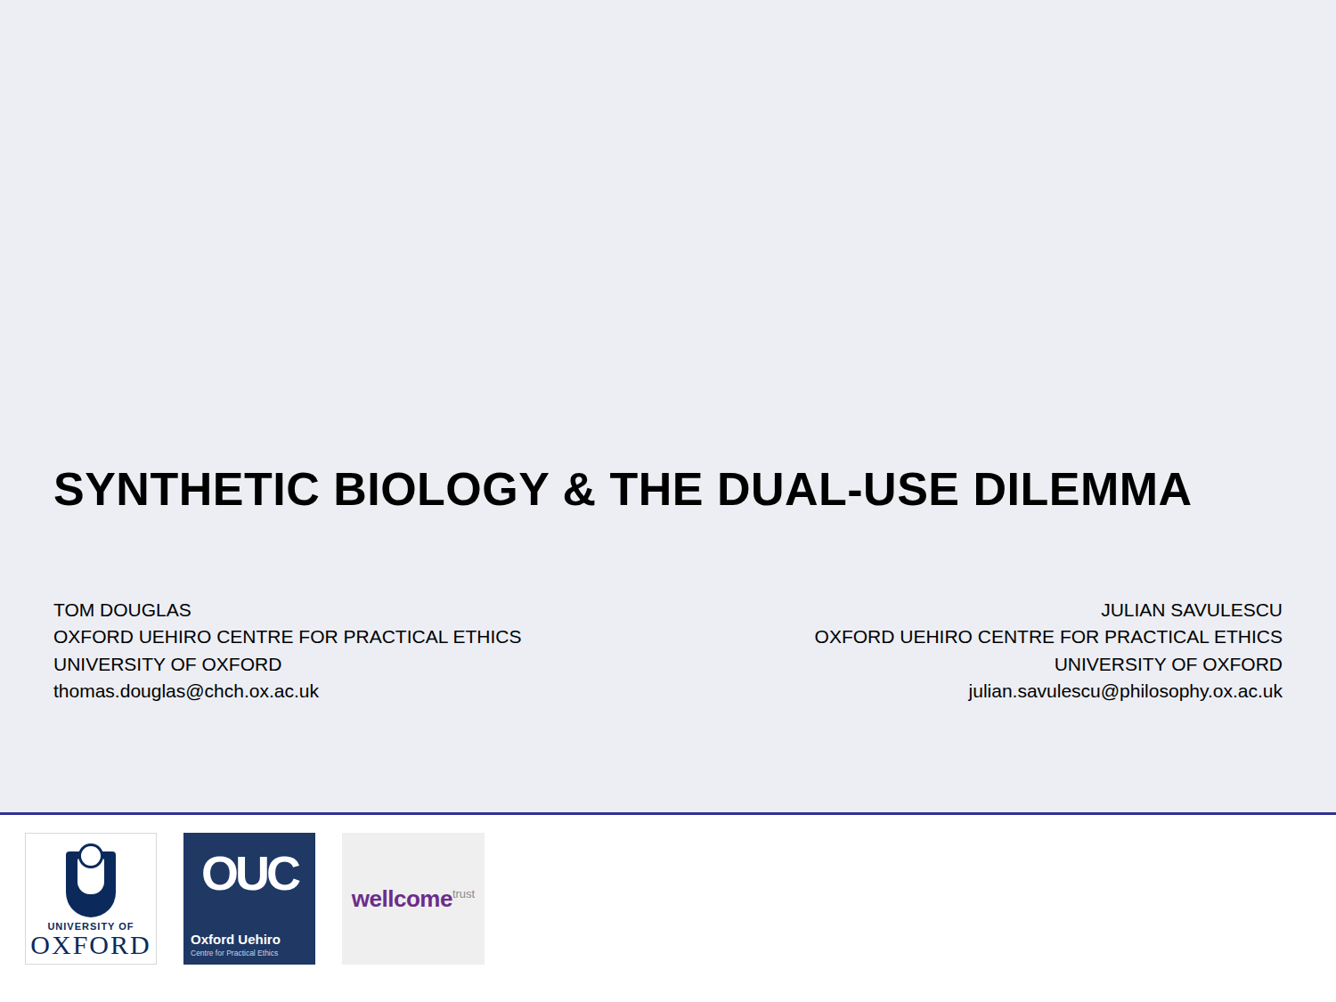SYNTHETIC BIOLOGY & THE DUAL-USE DILEMMA
TOM DOUGLAS
OXFORD UEHIRO CENTRE FOR PRACTICAL ETHICS
UNIVERSITY OF OXFORD
thomas.douglas@chch.ox.ac.uk
JULIAN SAVULESCU
OXFORD UEHIRO CENTRE FOR PRACTICAL ETHICS
UNIVERSITY OF OXFORD
julian.savulescu@philosophy.ox.ac.uk
UNIVERSITY OF
OXFORD
OUC
Oxford Uehiro
Centre for Practical Ethics
wellcometrust